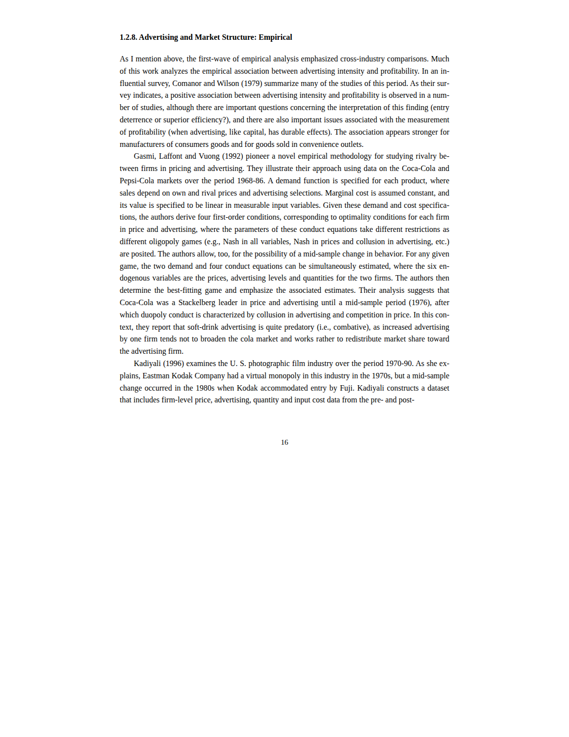1.2.8. Advertising and Market Structure: Empirical
As I mention above, the first-wave of empirical analysis emphasized cross-industry comparisons. Much of this work analyzes the empirical association between advertising intensity and profitability. In an influential survey, Comanor and Wilson (1979) summarize many of the studies of this period. As their survey indicates, a positive association between advertising intensity and profitability is observed in a number of studies, although there are important questions concerning the interpretation of this finding (entry deterrence or superior efficiency?), and there are also important issues associated with the measurement of profitability (when advertising, like capital, has durable effects). The association appears stronger for manufacturers of consumers goods and for goods sold in convenience outlets.
Gasmi, Laffont and Vuong (1992) pioneer a novel empirical methodology for studying rivalry between firms in pricing and advertising. They illustrate their approach using data on the Coca-Cola and Pepsi-Cola markets over the period 1968-86. A demand function is specified for each product, where sales depend on own and rival prices and advertising selections. Marginal cost is assumed constant, and its value is specified to be linear in measurable input variables. Given these demand and cost specifications, the authors derive four first-order conditions, corresponding to optimality conditions for each firm in price and advertising, where the parameters of these conduct equations take different restrictions as different oligopoly games (e.g., Nash in all variables, Nash in prices and collusion in advertising, etc.) are posited. The authors allow, too, for the possibility of a mid-sample change in behavior. For any given game, the two demand and four conduct equations can be simultaneously estimated, where the six endogenous variables are the prices, advertising levels and quantities for the two firms. The authors then determine the best-fitting game and emphasize the associated estimates. Their analysis suggests that Coca-Cola was a Stackelberg leader in price and advertising until a mid-sample period (1976), after which duopoly conduct is characterized by collusion in advertising and competition in price. In this context, they report that soft-drink advertising is quite predatory (i.e., combative), as increased advertising by one firm tends not to broaden the cola market and works rather to redistribute market share toward the advertising firm.
Kadiyali (1996) examines the U. S. photographic film industry over the period 1970-90. As she explains, Eastman Kodak Company had a virtual monopoly in this industry in the 1970s, but a mid-sample change occurred in the 1980s when Kodak accommodated entry by Fuji. Kadiyali constructs a dataset that includes firm-level price, advertising, quantity and input cost data from the pre- and post-
16